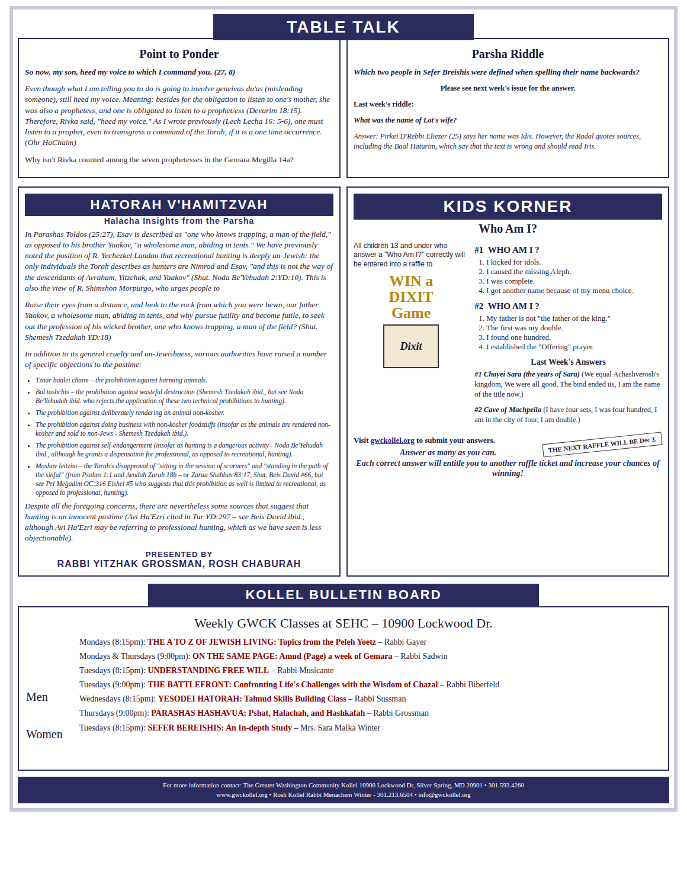Table Talk
Point to Ponder
So now, my son, heed my voice to which I command you. (27, 8)
Even though what I am telling you to do is going to involve geneivas da'as (misleading someone), still heed my voice. Meaning: besides for the obligation to listen to one's mother, she was also a prophetess, and one is obligated to listen to a prophet/ess (Devarim 18:15). Therefore, Rivka said, "heed my voice." As I wrote previously (Lech Lecha 16: 5-6), one must listen to a prophet, even to transgress a command of the Torah, if it is a one time occurrence. (Ohr HaChaim)
Why isn't Rivka counted among the seven prophetesses in the Gemara Megilla 14a?
Parsha Riddle
Which two people in Sefer Breishis were defined when spelling their name backwards?
Please see next week's issue for the answer.
Last week's riddle:
What was the name of Lot's wife?
Answer: Pirkei D'Rebbi Eliezer (25) says her name was Idis. However, the Radal quotes sources, including the Baal Haturim, which say that the text is wrong and should read Iris.
Hatorah V'Hamitzvah
Halacha Insights from the Parsha
In Parashas Toldos (25:27), Esav is described as "one who knows trapping, a man of the field," as opposed to his brother Yaakov, "a wholesome man, abiding in tents." We have previously noted the position of R. Yechezkel Landau that recreational hunting is deeply un-Jewish: the only individuals the Torah describes as hunters are Nimrod and Esav, "and this is not the way of the descendants of Avraham, Yitzchak, and Yaakov" (Shut. Noda Be'Yehudah 2:YD:10). This is also the view of R. Shimshon Morpurgo, who urges people to
Raise their eyes from a distance, and look to the rock from which you were hewn, our father Yaakov, a wholesome man, abiding in tents, and why pursue futility and become futile, to seek out the profession of his wicked brother, one who knows trapping, a man of the field? (Shut. Shemesh Tzedakah YD:18)
In addition to its general cruelty and un-Jewishness, various authorities have raised a number of specific objections to the pastime:
Tzaar baalei chaim – the prohibition against harming animals.
Bal tashchis – the prohibition against wasteful destruction (Shemesh Tzedakah ibid., but see Noda Be'Yehudah ibid. who rejects the application of these two technical prohibitions to hunting).
The prohibition against deliberately rendering an animal non-kosher.
The prohibition against doing business with non-kosher foodstuffs (insofar as the animals are rendered non-kosher and sold to non-Jews - Shemesh Tzedakah ibid.).
The prohibition against self-endangerment (insofar as hunting is a dangerous activity - Noda Be'Yehudah ibid., although he grants a dispensation for professional, as opposed to recreational, hunting).
Moshav leitzim – the Torah's disapproval of "sitting in the session of scorners" and "standing in the path of the sinful" (from Psalms 1:1 and Avodah Zarah 18b – or Zarua Shabbas 83:17, Shut. Beis David #66, but see Pri Megadim OC:316 Eishel #5 who suggests that this prohibition as well is limited to recreational, as opposed to professional, hunting).
Despite all the foregoing concerns, there are nevertheless some sources that suggest that hunting is an innocent pastime (Avi Ha'Ezri cited in Tur YD:297 – see Beis David ibid., although Avi Ha'Ezri may be referring to professional hunting, which as we have seen is less objectionable).
Presented by
Rabbi Yitzhak Grossman, Rosh Chaburah
Kids Korner
Who Am I?
All children 13 and under who answer a "Who Am I?" correctly will be entered into a raffle to
WIN a
DIXIT
Game
Dixit
#1 WHO AM I ?
I kicked for idols.
I caused the missing Aleph.
I was complete.
I got another name because of my menu choice.
#2 WHO AM I ?
My father is not "the father of the king."
The first was my double.
I found one hundred.
I established the "Offering" prayer.
Last Week's Answers
#1 Chayei Sara (the years of Sara) (We equal Achashverosh's kingdom, We were all good, The bind ended us, I am the name of the title now.)
#2 Cave of Machpeila (I have four sets, I was four hundred, I am in the city of four, I am double.)
Visit gwckollel.org to submit your answers. THE NEXT RAFFLE WILL BE Dec 3.
Answer as many as you can.
Each correct answer will entitle you to another raffle ticket and increase your chances of winning!
Kollel Bulletin Board
Weekly GWCK Classes at SEHC – 10900 Lockwood Dr.
Men
Women
Mondays (8:15pm): THE A TO Z OF JEWISH LIVING: Topics from the Peleh Yoetz – Rabbi Gayer
Mondays & Thursdays (9:00pm): ON THE SAME PAGE: Amud (Page) a week of Gemara – Rabbi Sadwin
Tuesdays (8:15pm): UNDERSTANDING FREE WILL – Rabbi Musicante
Tuesdays (9:00pm): THE BATTLEFRONT: Confronting Life's Challenges with the Wisdom of Chazal – Rabbi Biberfeld
Wednesdays (8:15pm): YESODEI HATORAH: Talmud Skills Building Class – Rabbi Sussman
Thursdays (9:00pm): PARASHAS HASHAVUA: Pshat, Halachah, and Hashkafah – Rabbi Grossman
Tuesdays (8:15pm): SEFER BEREISHIS: An In-depth Study – Mrs. Sara Malka Winter
For more information contact: The Greater Washington Community Kollel 10900 Lockwood Dr, Silver Spring, MD 20901 • 301.593.4260
www.gwckollel.org • Rosh Kollel Rabbi Menachem Winter - 301.213.6504 • info@gwckollel.org